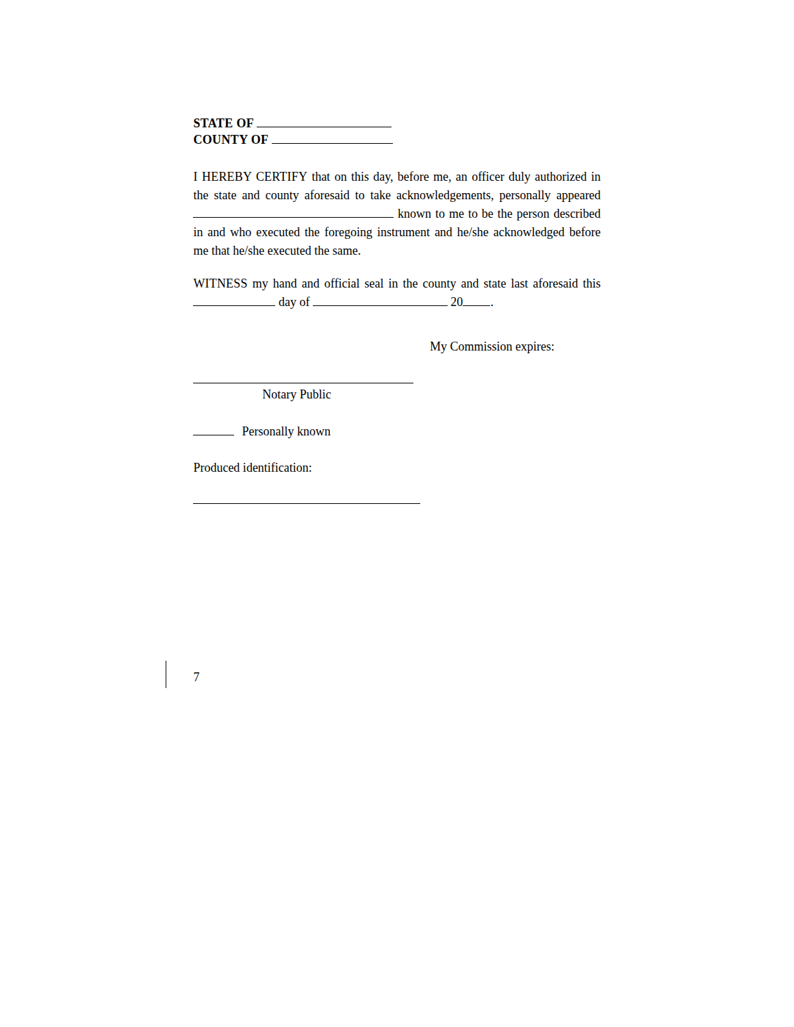STATE OF
COUNTY OF
I HEREBY CERTIFY that on this day, before me, an officer duly authorized in the state and county aforesaid to take acknowledgements, personally appeared known to me to be the person described in and who executed the foregoing instrument and he/she acknowledged before me that he/she executed the same.
WITNESS my hand and official seal in the county and state last aforesaid this day of 20 .
My Commission expires:
Notary Public
Personally known
Produced identification:
7